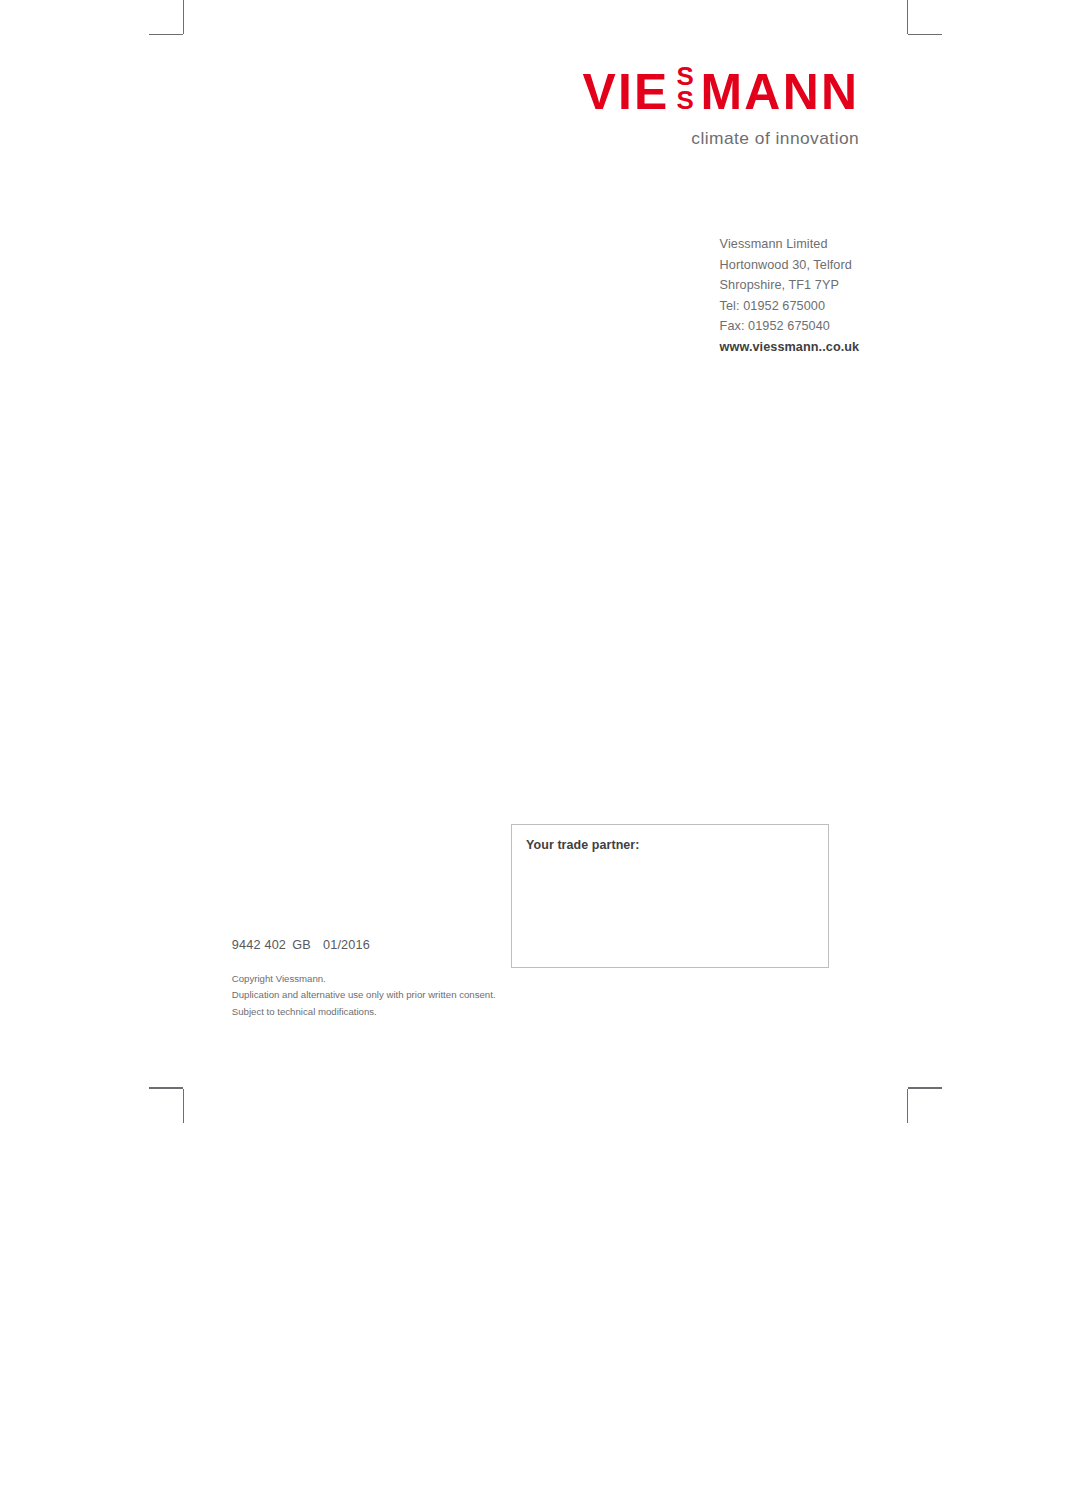VIESSMANN
climate of innovation
Viessmann Limited
Hortonwood 30, Telford
Shropshire, TF1 7YP
Tel: 01952 675000
Fax: 01952 675040
www.viessmann..co.uk
Your trade partner:
9442 402 GB 01/2016
Copyright Viessmann.
Duplication and alternative use only with prior written consent.
Subject to technical modifications.